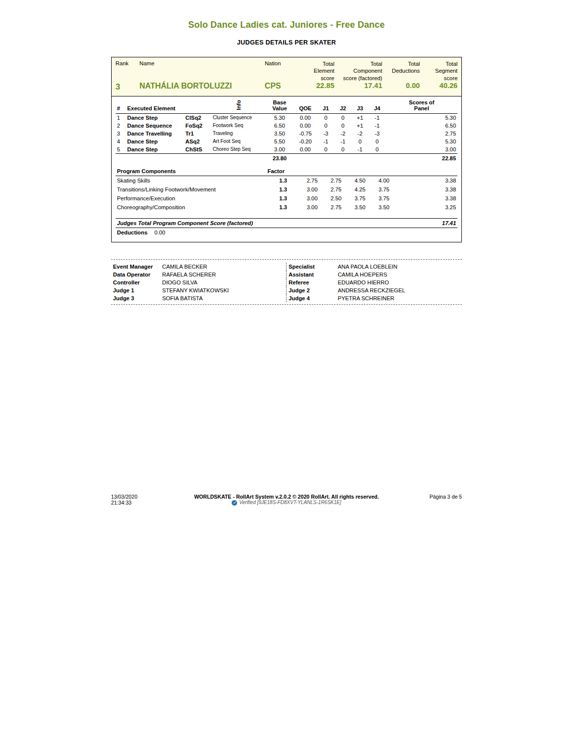Solo Dance Ladies cat. Juniores - Free Dance
JUDGES DETAILS PER SKATER
| Rank | Name | Nation | Total Element score | Total Component score (factored) | Total Deductions | Total Segment score |
| 3 | NATHÁLIA BORTOLUZZI | CPS | 22.85 | 17.41 | 0.00 | 40.26 |
| # | Executed Element | | Info | Base Value | QOE | J1 | J2 | J3 | J4 | Scores of Panel |
| --- | --- | --- | --- | --- | --- | --- | --- | --- | --- | --- |
| 1 | Dance Step | ClSq2 | Cluster Sequence | 5.30 | 0.00 | 0 | 0 | +1 | -1 | 5.30 |
| 2 | Dance Sequence | FoSq2 | Footwork Seq | 6.50 | 0.00 | 0 | 0 | +1 | -1 | 6.50 |
| 3 | Dance Travelling | Tr1 | Traveling | 3.50 | -0.75 | -3 | -2 | -2 | -3 | 2.75 |
| 4 | Dance Step | ASq2 | Art Foot Seq | 5.50 | -0.20 | -1 | -1 | 0 | 0 | 5.30 |
| 5 | Dance Step | ChStS | Choreo Step Seq | 3.00 | 0.00 | 0 | 0 | -1 | 0 | 3.00 |
| | 23.80 | | 22.85 |
| Program Components | Factor | | | | | |
| --- | --- | --- | --- | --- | --- | --- |
| Skating Skills | 1.3 | 2.75 | 2.75 | 4.50 | 4.00 | 3.38 |
| Transitions/Linking Footwork/Movement | 1.3 | 3.00 | 2.75 | 4.25 | 3.75 | 3.38 |
| Performance/Execution | 1.3 | 3.00 | 2.50 | 3.75 | 3.75 | 3.38 |
| Choreography/Composition | 1.3 | 3.00 | 2.75 | 3.50 | 3.50 | 3.25 |
| Judges Total Program Component Score (factored) | 17.41 |
| Deductions 0.00 |
| Event Manager | CAMILA BECKER | | Specialist | ANA PAOLA LOEBLEIN |
| Data Operator | RAFAELA SCHERER | | Assistant | CAMILA HOEPERS |
| Controller | DIOGO SILVA | | Referee | EDUARDO HIERRO |
| Judge 1 | STEFANY KWIATKOWSKI | | Judge 2 | ANDRESSA RECKZIEGEL |
| Judge 3 | SOFIA BATISTA | | Judge 4 | PYETRA SCHREINER |
| 13/03/2020 | WORLDSKATE - RollArt System v.2.0.2 © 2020 RollArt. All rights reserved. | Página 3 de 5 |
| 21:34:33 | ✓ Verified [9JE18S-FD8XVT-YLANLS-1R6SK1E] | |